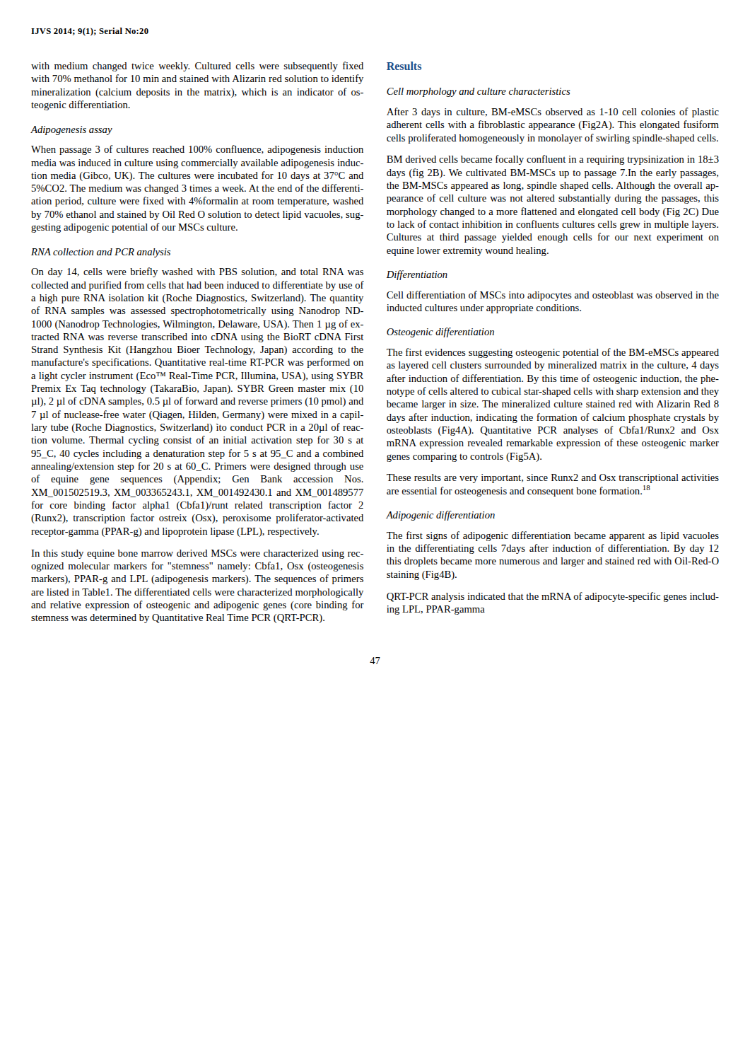IJVS 2014; 9(1); Serial No:20
with medium changed twice weekly. Cultured cells were subsequently fixed with 70% methanol for 10 min and stained with Alizarin red solution to identify mineralization (calcium deposits in the matrix), which is an indicator of osteogenic differentiation.
Adipogenesis assay
When passage 3 of cultures reached 100% confluence, adipogenesis induction media was induced in culture using commercially available adipogenesis induction media (Gibco, UK). The cultures were incubated for 10 days at 37°C and 5%CO2. The medium was changed 3 times a week. At the end of the differentiation period, culture were fixed with 4%formalin at room temperature, washed by 70% ethanol and stained by Oil Red O solution to detect lipid vacuoles, suggesting adipogenic potential of our MSCs culture.
RNA collection and PCR analysis
On day 14, cells were briefly washed with PBS solution, and total RNA was collected and purified from cells that had been induced to differentiate by use of a high pure RNA isolation kit (Roche Diagnostics, Switzerland). The quantity of RNA samples was assessed spectrophotometrically using Nanodrop ND-1000 (Nanodrop Technologies, Wilmington, Delaware, USA). Then 1 µg of extracted RNA was reverse transcribed into cDNA using the BioRT cDNA First Strand Synthesis Kit (Hangzhou Bioer Technology, Japan) according to the manufacture's specifications. Quantitative real-time RT-PCR was performed on a light cycler instrument (Eco™ Real-Time PCR, Illumina, USA), using SYBR Premix Ex Taq technology (TakaraBio, Japan). SYBR Green master mix (10 µl), 2 µl of cDNA samples, 0.5 µl of forward and reverse primers (10 pmol) and 7 µl of nuclease-free water (Qiagen, Hilden, Germany) were mixed in a capillary tube (Roche Diagnostics, Switzerland) ìto conduct PCR in a 20µl of reaction volume. Thermal cycling consist of an initial activation step for 30 s at 95_C, 40 cycles including a denaturation step for 5 s at 95_C and a combined annealing/extension step for 20 s at 60_C. Primers were designed through use of equine gene sequences (Appendix; Gen Bank accession Nos. XM_001502519.3, XM_003365243.1, XM_001492430.1 and XM_001489577 for core binding factor alpha1 (Cbfa1)/runt related transcription factor 2 (Runx2), transcription factor ostreix (Osx), peroxisome proliferator-activated receptor-gamma (PPAR-g) and lipoprotein lipase (LPL), respectively.
In this study equine bone marrow derived MSCs were characterized using recognized molecular markers for "stemness" namely: Cbfa1, Osx (osteogenesis markers), PPAR-g and LPL (adipogenesis markers). The sequences of primers are listed in Table1. The differentiated cells were characterized morphologically and relative expression of osteogenic and adipogenic genes (core binding for stemness was determined by Quantitative Real Time PCR (QRT-PCR).
Results
Cell morphology and culture characteristics
After 3 days in culture, BM-eMSCs observed as 1-10 cell colonies of plastic adherent cells with a fibroblastic appearance (Fig2A). This elongated fusiform cells proliferated homogeneously in monolayer of swirling spindle-shaped cells.
BM derived cells became focally confluent in a requiring trypsinization in 18±3 days (fig 2B). We cultivated BM-MSCs up to passage 7.In the early passages, the BM-MSCs appeared as long, spindle shaped cells. Although the overall appearance of cell culture was not altered substantially during the passages, this morphology changed to a more flattened and elongated cell body (Fig 2C) Due to lack of contact inhibition in confluents cultures cells grew in multiple layers. Cultures at third passage yielded enough cells for our next experiment on equine lower extremity wound healing.
Differentiation
Cell differentiation of MSCs into adipocytes and osteoblast was observed in the inducted cultures under appropriate conditions.
Osteogenic differentiation
The first evidences suggesting osteogenic potential of the BM-eMSCs appeared as layered cell clusters surrounded by mineralized matrix in the culture, 4 days after induction of differentiation. By this time of osteogenic induction, the phenotype of cells altered to cubical star-shaped cells with sharp extension and they became larger in size. The mineralized culture stained red with Alizarin Red 8 days after induction, indicating the formation of calcium phosphate crystals by osteoblasts (Fig4A). Quantitative PCR analyses of Cbfa1/Runx2 and Osx mRNA expression revealed remarkable expression of these osteogenic marker genes comparing to controls (Fig5A).
These results are very important, since Runx2 and Osx transcriptional activities are essential for osteogenesis and consequent bone formation.18
Adipogenic differentiation
The first signs of adipogenic differentiation became apparent as lipid vacuoles in the differentiating cells 7days after induction of differentiation. By day 12 this droplets became more numerous and larger and stained red with Oil-Red-O staining (Fig4B).
QRT-PCR analysis indicated that the mRNA of adipocyte-specific genes including LPL, PPAR-gamma
47